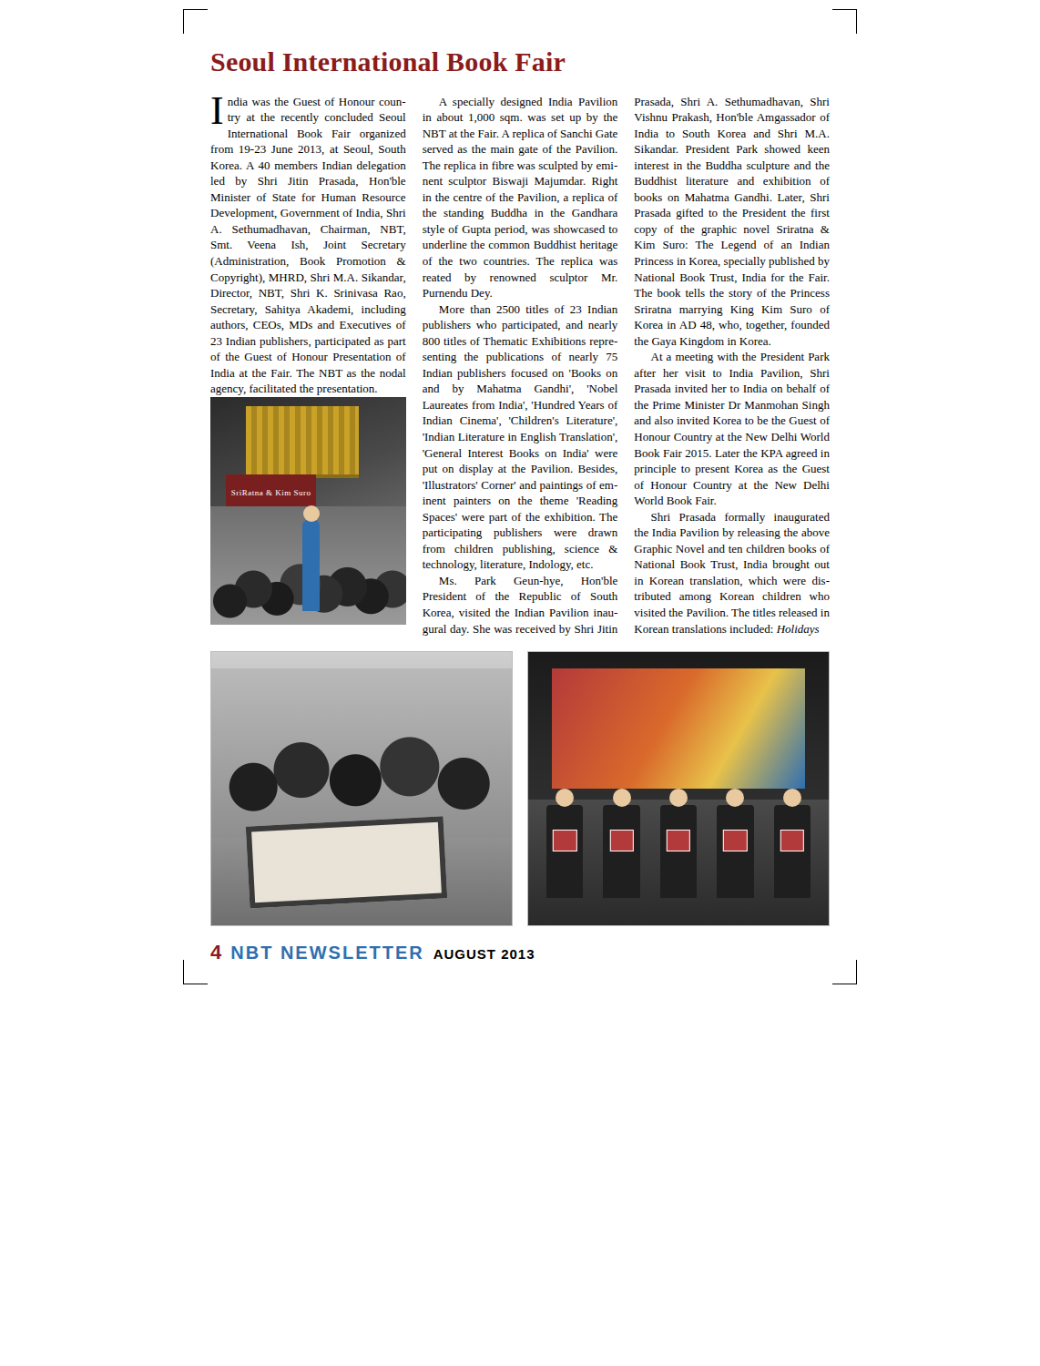Seoul International Book Fair
India was the Guest of Honour country at the recently concluded Seoul International Book Fair organized from 19-23 June 2013, at Seoul, South Korea. A 40 members Indian delegation led by Shri Jitin Prasada, Hon'ble Minister of State for Human Resource Development, Government of India, Shri A. Sethumadhavan, Chairman, NBT, Smt. Veena Ish, Joint Secretary (Administration, Book Promotion & Copyright), MHRD, Shri M.A. Sikandar, Director, NBT, Shri K. Srinivasa Rao, Secretary, Sahitya Akademi, including authors, CEOs, MDs and Executives of 23 Indian publishers, participated as part of the Guest of Honour Presentation of India at the Fair. The NBT as the nodal agency, facilitated the presentation.
SriRatna & Kim Suro
A specially designed India Pavilion in about 1,000 sqm. was set up by the NBT at the Fair. A replica of Sanchi Gate served as the main gate of the Pavilion. The replica in fibre was sculpted by eminent sculptor Biswaji Majumdar. Right in the centre of the Pavilion, a replica of the standing Buddha in the Gandhara style of Gupta period, was showcased to underline the common Buddhist heritage of the two countries. The replica was reated by renowned sculptor Mr. Purnendu Dey.
More than 2500 titles of 23 Indian publishers who participated, and nearly 800 titles of Thematic Exhibitions representing the publications of nearly 75 Indian publishers focused on 'Books on and by Mahatma Gandhi', 'Nobel Laureates from India', 'Hundred Years of Indian Cinema', 'Children's Literature', 'Indian Literature in English Translation', 'General Interest Books on India' were put on display at the Pavilion. Besides, 'Illustrators' Corner' and paintings of eminent painters on the theme 'Reading Spaces' were part of the exhibition. The participating publishers were drawn from children publishing, science & technology, literature, Indology, etc.
Ms. Park Geun-hye, Hon'ble President of the Republic of South Korea, visited the Indian Pavilion inaugural day. She was received by Shri Jitin Prasada, Shri A. Sethumadhavan, Shri Vishnu Prakash, Hon'ble Amgassador of India to South Korea and Shri M.A. Sikandar. President Park showed keen interest in the Buddha sculpture and the Buddhist literature and exhibition of books on Mahatma Gandhi. Later, Shri Prasada gifted to the President the first copy of the graphic novel Sriratna & Kim Suro: The Legend of an Indian Princess in Korea, specially published by National Book Trust, India for the Fair. The book tells the story of the Princess Sriratna marrying King Kim Suro of Korea in AD 48, who, together, founded the Gaya Kingdom in Korea.
At a meeting with the President Park after her visit to India Pavilion, Shri Prasada invited her to India on behalf of the Prime Minister Dr Manmohan Singh and also invited Korea to be the Guest of Honour Country at the New Delhi World Book Fair 2015. Later the KPA agreed in principle to present Korea as the Guest of Honour Country at the New Delhi World Book Fair.
Shri Prasada formally inaugurated the India Pavilion by releasing the above Graphic Novel and ten children books of National Book Trust, India brought out in Korean translation, which were distributed among Korean children who visited the Pavilion. The titles released in Korean translations included: Holidays
4 NBT NEWSLETTER AUGUST 2013